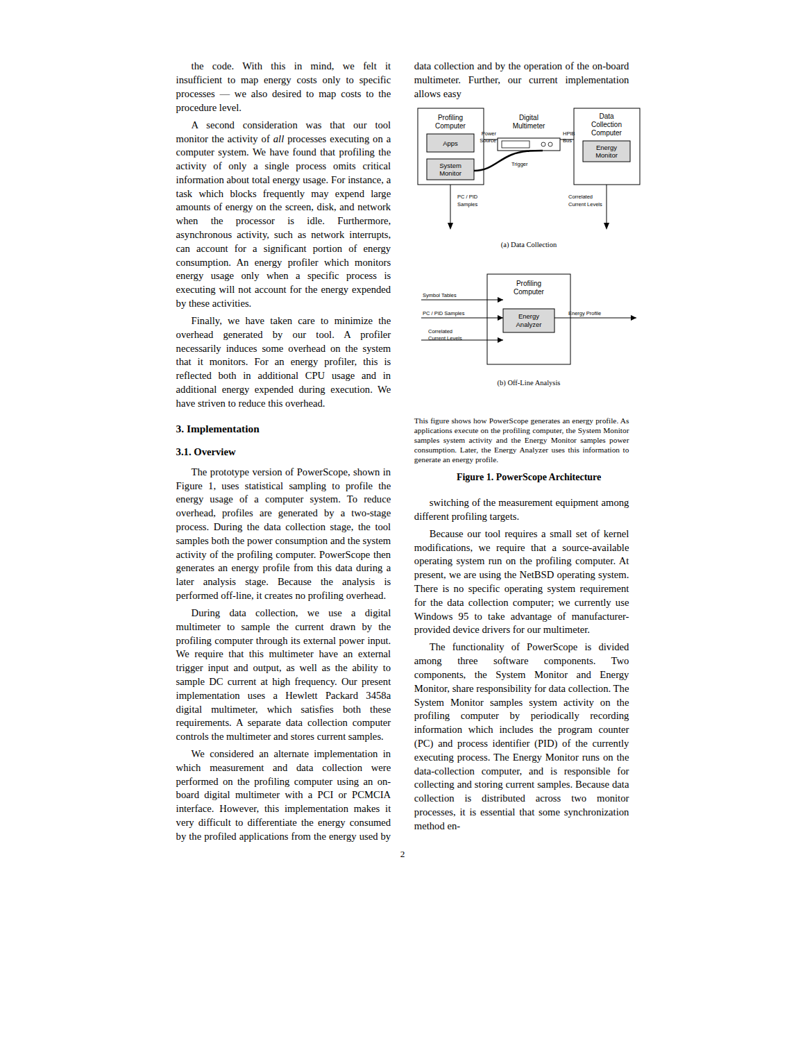the code. With this in mind, we felt it insufficient to map energy costs only to specific processes — we also desired to map costs to the procedure level.
A second consideration was that our tool monitor the activity of all processes executing on a computer system. We have found that profiling the activity of only a single process omits critical information about total energy usage. For instance, a task which blocks frequently may expend large amounts of energy on the screen, disk, and network when the processor is idle. Furthermore, asynchronous activity, such as network interrupts, can account for a significant portion of energy consumption. An energy profiler which monitors energy usage only when a specific process is executing will not account for the energy expended by these activities.
Finally, we have taken care to minimize the overhead generated by our tool. A profiler necessarily induces some overhead on the system that it monitors. For an energy profiler, this is reflected both in additional CPU usage and in additional energy expended during execution. We have striven to reduce this overhead.
3. Implementation
3.1. Overview
The prototype version of PowerScope, shown in Figure 1, uses statistical sampling to profile the energy usage of a computer system. To reduce overhead, profiles are generated by a two-stage process. During the data collection stage, the tool samples both the power consumption and the system activity of the profiling computer. PowerScope then generates an energy profile from this data during a later analysis stage. Because the analysis is performed off-line, it creates no profiling overhead.
During data collection, we use a digital multimeter to sample the current drawn by the profiling computer through its external power input. We require that this multimeter have an external trigger input and output, as well as the ability to sample DC current at high frequency. Our present implementation uses a Hewlett Packard 3458a digital multimeter, which satisfies both these requirements. A separate data collection computer controls the multimeter and stores current samples.
We considered an alternate implementation in which measurement and data collection were performed on the profiling computer using an on-board digital multimeter with a PCI or PCMCIA interface. However, this implementation makes it very difficult to differentiate the energy consumed by the profiled applications from the energy used by data collection and by the operation of the on-board multimeter. Further, our current implementation allows easy
Profiling Computer Apps System Monitor Data Collection Computer Energy Monitor Digital Multimeter Power Source HPIB Bus Trigger PC / PID Samples Correlated Current Levels (a) Data Collection
Profiling Computer Energy Analyzer Symbol Tables PC / PID Samples Correlated Current Levels Energy Profile (b) Off-Line Analysis
This figure shows how PowerScope generates an energy profile. As applications execute on the profiling computer, the System Monitor samples system activity and the Energy Monitor samples power consumption. Later, the Energy Analyzer uses this information to generate an energy profile.
Figure 1. PowerScope Architecture
switching of the measurement equipment among different profiling targets.
Because our tool requires a small set of kernel modifications, we require that a source-available operating system run on the profiling computer. At present, we are using the NetBSD operating system. There is no specific operating system requirement for the data collection computer; we currently use Windows 95 to take advantage of manufacturer-provided device drivers for our multimeter.
The functionality of PowerScope is divided among three software components. Two components, the System Monitor and Energy Monitor, share responsibility for data collection. The System Monitor samples system activity on the profiling computer by periodically recording information which includes the program counter (PC) and process identifier (PID) of the currently executing process. The Energy Monitor runs on the data-collection computer, and is responsible for collecting and storing current samples. Because data collection is distributed across two monitor processes, it is essential that some synchronization method en-
2